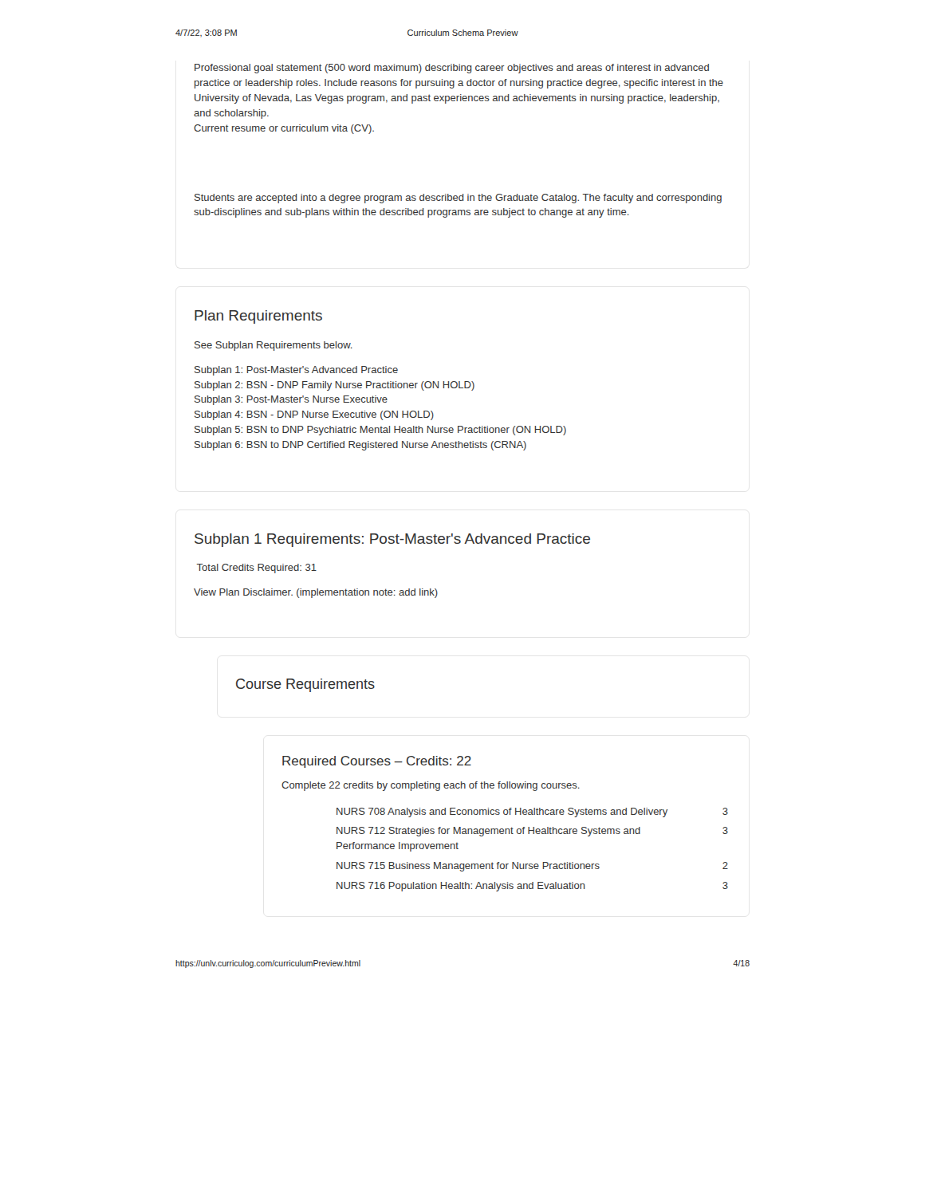4/7/22, 3:08 PM Curriculum Schema Preview
Professional goal statement (500 word maximum) describing career objectives and areas of interest in advanced practice or leadership roles. Include reasons for pursuing a doctor of nursing practice degree, specific interest in the University of Nevada, Las Vegas program, and past experiences and achievements in nursing practice, leadership, and scholarship.
Current resume or curriculum vita (CV).
Students are accepted into a degree program as described in the Graduate Catalog. The faculty and corresponding sub-disciplines and sub-plans within the described programs are subject to change at any time.
Plan Requirements
See Subplan Requirements below.
Subplan 1: Post-Master's Advanced Practice
Subplan 2: BSN - DNP Family Nurse Practitioner (ON HOLD)
Subplan 3: Post-Master's Nurse Executive
Subplan 4: BSN - DNP Nurse Executive (ON HOLD)
Subplan 5: BSN to DNP Psychiatric Mental Health Nurse Practitioner (ON HOLD)
Subplan 6: BSN to DNP Certified Registered Nurse Anesthetists (CRNA)
Subplan 1 Requirements: Post-Master's Advanced Practice
Total Credits Required: 31
View Plan Disclaimer. (implementation note: add link)
Course Requirements
Required Courses – Credits: 22
Complete 22 credits by completing each of the following courses.
| NURS 708 Analysis and Economics of Healthcare Systems and Delivery | 3 |
| NURS 712 Strategies for Management of Healthcare Systems and Performance Improvement | 3 |
| NURS 715 Business Management for Nurse Practitioners | 2 |
| NURS 716 Population Health: Analysis and Evaluation | 3 |
https://unlv.curriculog.com/curriculumPreview.html 4/18